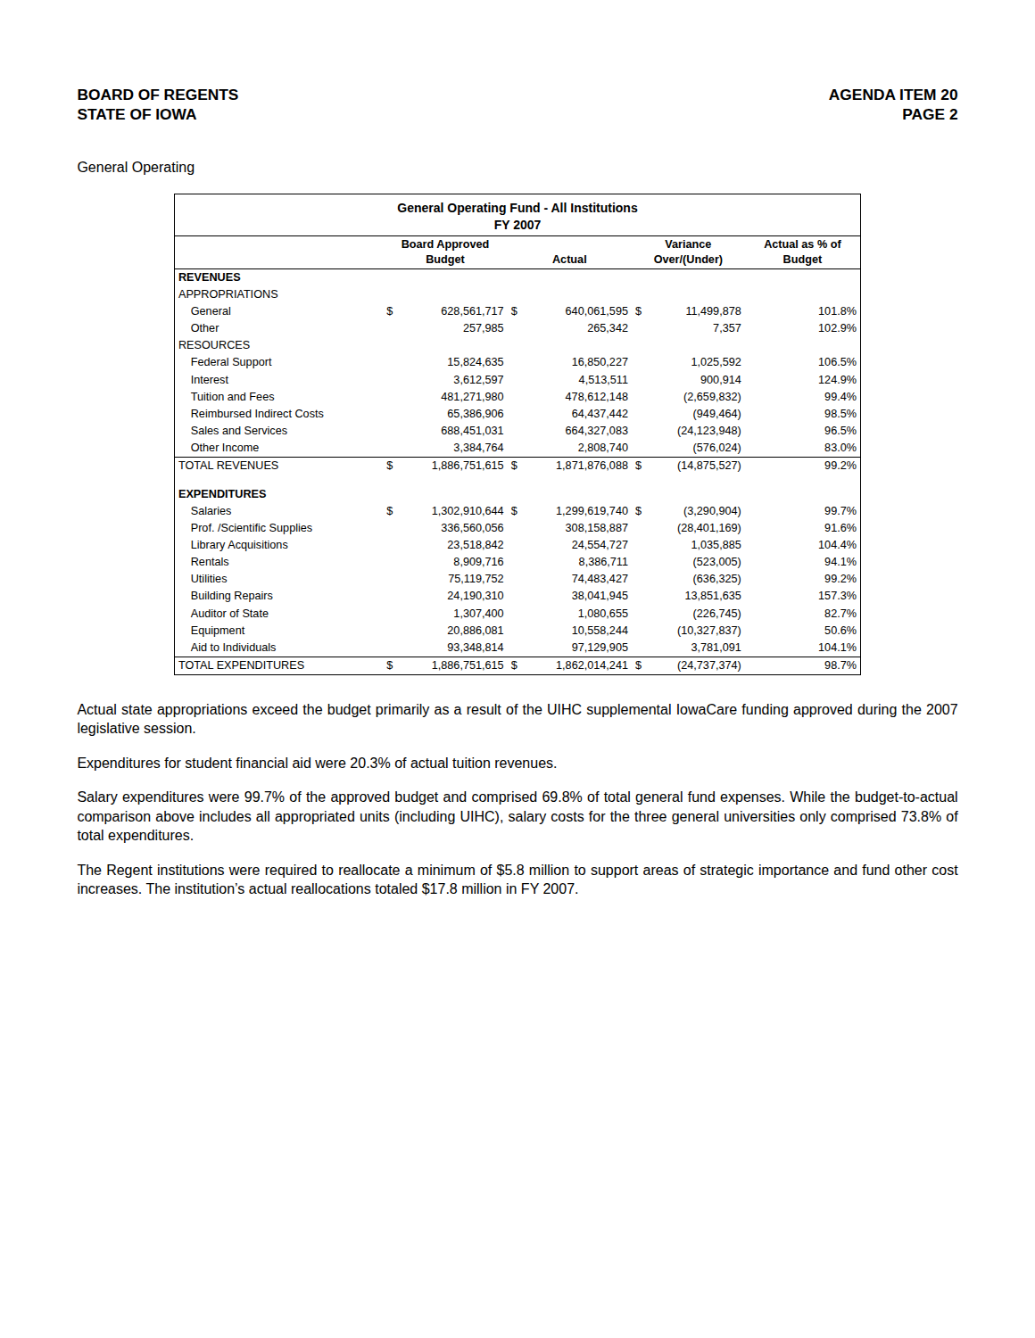BOARD OF REGENTS
STATE OF IOWA
AGENDA ITEM 20
PAGE 2
General Operating
General Operating Fund - All Institutions FY 2007
| | Board Approved | | Variance | Actual as % of |
| --- | --- | --- | --- | --- |
| | Budget | Actual | Over/(Under) | Budget |
| REVENUES | |
| APPROPRIATIONS | |
| General | $ | 628,561,717 | $ | 640,061,595 | $ | 11,499,878 | 101.8% |
| Other | | 257,985 | | 265,342 | | 7,357 | 102.9% |
| RESOURCES | |
| Federal Support | | 15,824,635 | | 16,850,227 | | 1,025,592 | 106.5% |
| Interest | | 3,612,597 | | 4,513,511 | | 900,914 | 124.9% |
| Tuition and Fees | | 481,271,980 | | 478,612,148 | | (2,659,832) | 99.4% |
| Reimbursed Indirect Costs | | 65,386,906 | | 64,437,442 | | (949,464) | 98.5% |
| Sales and Services | | 688,451,031 | | 664,327,083 | | (24,123,948) | 96.5% |
| Other Income | | 3,384,764 | | 2,808,740 | | (576,024) | 83.0% |
| TOTAL REVENUES | $ | 1,886,751,615 | $ | 1,871,876,088 | $ | (14,875,527) | 99.2% |
| EXPENDITURES | |
| Salaries | $ | 1,302,910,644 | $ | 1,299,619,740 | $ | (3,290,904) | 99.7% |
| Prof. /Scientific Supplies | | 336,560,056 | | 308,158,887 | | (28,401,169) | 91.6% |
| Library Acquisitions | | 23,518,842 | | 24,554,727 | | 1,035,885 | 104.4% |
| Rentals | | 8,909,716 | | 8,386,711 | | (523,005) | 94.1% |
| Utilities | | 75,119,752 | | 74,483,427 | | (636,325) | 99.2% |
| Building Repairs | | 24,190,310 | | 38,041,945 | | 13,851,635 | 157.3% |
| Auditor of State | | 1,307,400 | | 1,080,655 | | (226,745) | 82.7% |
| Equipment | | 20,886,081 | | 10,558,244 | | (10,327,837) | 50.6% |
| Aid to Individuals | | 93,348,814 | | 97,129,905 | | 3,781,091 | 104.1% |
| TOTAL EXPENDITURES | $ | 1,886,751,615 | $ | 1,862,014,241 | $ | (24,737,374) | 98.7% |
Actual state appropriations exceed the budget primarily as a result of the UIHC supplemental IowaCare funding approved during the 2007 legislative session.
Expenditures for student financial aid were 20.3% of actual tuition revenues.
Salary expenditures were 99.7% of the approved budget and comprised 69.8% of total general fund expenses. While the budget-to-actual comparison above includes all appropriated units (including UIHC), salary costs for the three general universities only comprised 73.8% of total expenditures.
The Regent institutions were required to reallocate a minimum of $5.8 million to support areas of strategic importance and fund other cost increases. The institution’s actual reallocations totaled $17.8 million in FY 2007.